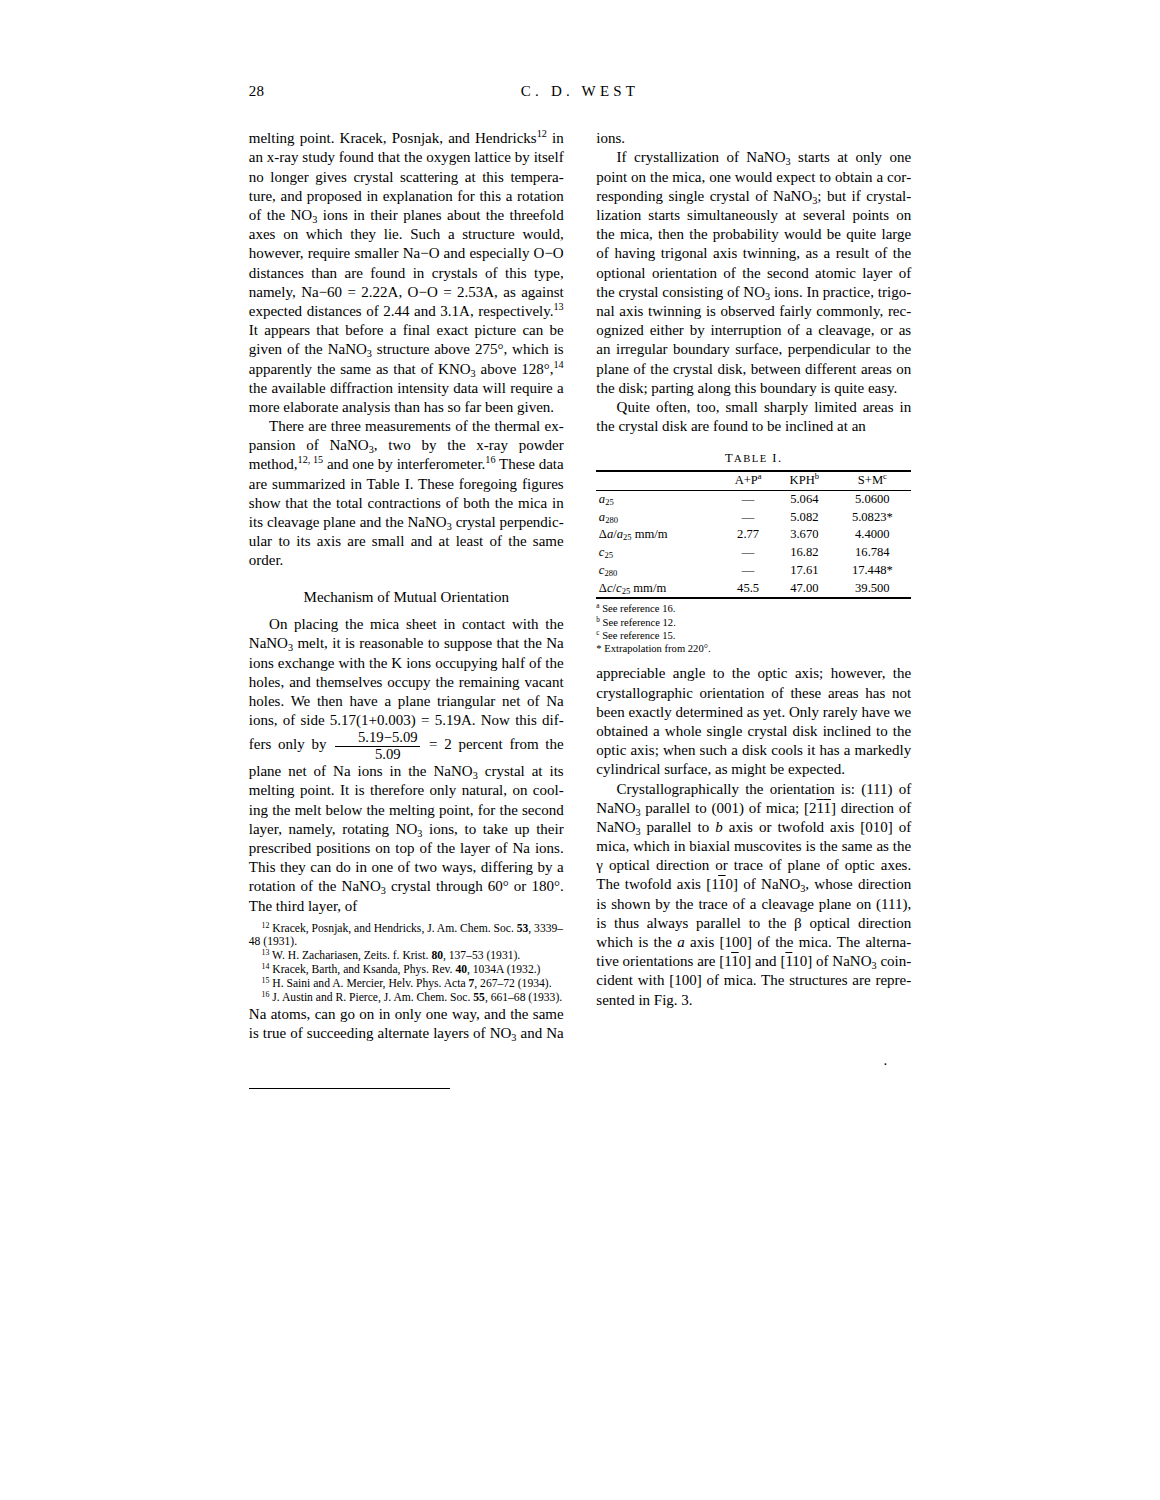28
C. D. WEST
melting point. Kracek, Posnjak, and Hendricks12 in an x-ray study found that the oxygen lattice by itself no longer gives crystal scattering at this temperature, and proposed in explanation for this a rotation of the NO3 ions in their planes about the threefold axes on which they lie. Such a structure would, however, require smaller Na−O and especially O−O distances than are found in crystals of this type, namely, Na−60 = 2.22A, O−O = 2.53A, as against expected distances of 2.44 and 3.1A, respectively.13 It appears that before a final exact picture can be given of the NaNO3 structure above 275°, which is apparently the same as that of KNO3 above 128°,14 the available diffraction intensity data will require a more elaborate analysis than has so far been given.
There are three measurements of the thermal expansion of NaNO3, two by the x-ray powder method,12, 15 and one by interferometer.16 These data are summarized in Table I. These foregoing figures show that the total contractions of both the mica in its cleavage plane and the NaNO3 crystal perpendicular to its axis are small and at least of the same order.
Mechanism of Mutual Orientation
On placing the mica sheet in contact with the NaNO3 melt, it is reasonable to suppose that the Na ions exchange with the K ions occupying half of the holes, and themselves occupy the remaining vacant holes. We then have a plane triangular net of Na ions, of side 5.17(1+0.003) = 5.19A. Now this differs only by 5.19−5.095.09 = 2 percent from the plane net of Na ions in the NaNO3 crystal at its melting point. It is therefore only natural, on cooling the melt below the melting point, for the second layer, namely, rotating NO3 ions, to take up their prescribed positions on top of the layer of Na ions. This they can do in one of two ways, differing by a rotation of the NaNO3 crystal through 60° or 180°. The third layer, of
12 Kracek, Posnjak, and Hendricks, J. Am. Chem. Soc. 53, 3339–48 (1931).
13 W. H. Zachariasen, Zeits. f. Krist. 80, 137–53 (1931).
14 Kracek, Barth, and Ksanda, Phys. Rev. 40, 1034A (1932.)
15 H. Saini and A. Mercier, Helv. Phys. Acta 7, 267–72 (1934).
16 J. Austin and R. Pierce, J. Am. Chem. Soc. 55, 661–68 (1933).
Na atoms, can go on in only one way, and the same is true of succeeding alternate layers of NO3 and Na ions.
If crystallization of NaNO3 starts at only one point on the mica, one would expect to obtain a corresponding single crystal of NaNO3; but if crystallization starts simultaneously at several points on the mica, then the probability would be quite large of having trigonal axis twinning, as a result of the optional orientation of the second atomic layer of the crystal consisting of NO3 ions. In practice, trigonal axis twinning is observed fairly commonly, recognized either by interruption of a cleavage, or as an irregular boundary surface, perpendicular to the plane of the crystal disk, between different areas on the disk; parting along this boundary is quite easy.
Quite often, too, small sharply limited areas in the crystal disk are found to be inclined at an
TABLE I.
| | A+P a | KPH b | S+M c |
| --- | --- | --- | --- |
| a 25 | — | 5.064 | 5.0600 |
| a 280 | — | 5.082 | 5.0823* |
| Δ a / a 25 mm/m | 2.77 | 3.670 | 4.4000 |
| c 25 | — | 16.82 | 16.784 |
| c 280 | — | 17.61 | 17.448* |
| Δ c / c 25 mm/m | 45.5 | 47.00 | 39.500 |
a See reference 16.
b See reference 12.
c See reference 15.
* Extrapolation from 220°.
appreciable angle to the optic axis; however, the crystallographic orientation of these areas has not been exactly determined as yet. Only rarely have we obtained a whole single crystal disk inclined to the optic axis; when such a disk cools it has a markedly cylindrical surface, as might be expected.
Crystallographically the orientation is: (111) of NaNO3 parallel to (001) of mica; [211] direction of NaNO3 parallel to b axis or twofold axis [010] of mica, which in biaxial muscovites is the same as the γ optical direction or trace of plane of optic axes. The twofold axis [110] of NaNO3, whose direction is shown by the trace of a cleavage plane on (111), is thus always parallel to the β optical direction which is the a axis [100] of the mica. The alternative orientations are [110] and [110] of NaNO3 coincident with [100] of mica. The structures are represented in Fig. 3.
.